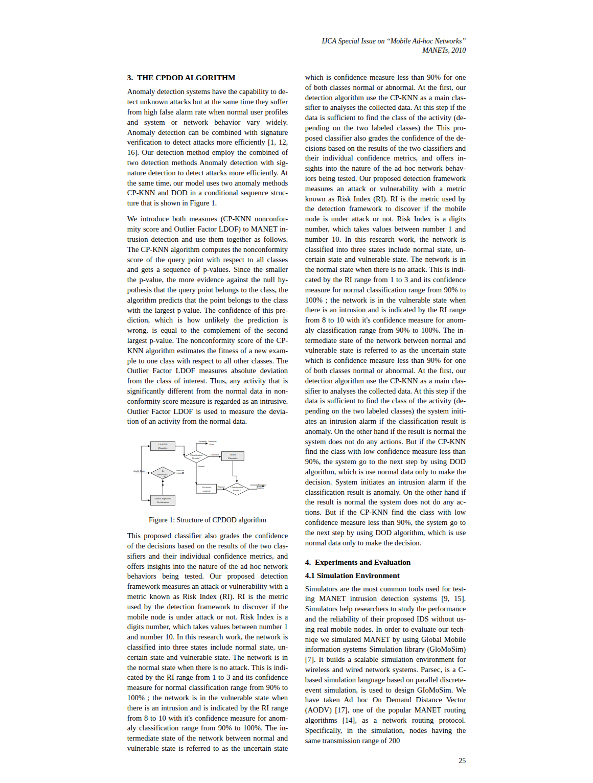IJCA Special Issue on “Mobile Ad-hoc Networks”
MANETs, 2010
3. THE CPDOD ALGORITHM
Anomaly detection systems have the capability to detect unknown attacks but at the same time they suffer from high false alarm rate when normal user profiles and system or network behavior vary widely. Anomaly detection can be combined with signature verification to detect attacks more efficiently [1, 12, 16]. Our detection method employ the combined of two detection methods Anomaly detection with signature detection to detect attacks more efficiently. At the same time, our model uses two anomaly methods CP-KNN and DOD in a conditional sequence structure that is shown in Figure 1.
We introduce both measures (CP-KNN nonconformity score and Outlier Factor LDOF) to MANET intrusion detection and use them together as follows. The CP-KNN algorithm computes the nonconformity score of the query point with respect to all classes and gets a sequence of p-values. Since the smaller the p-value, the more evidence against the null hypothesis that the query point belongs to the class, the algorithm predicts that the point belongs to the class with the largest p-value. The confidence of this prediction, which is how unlikely the prediction is wrong, is equal to the complement of the second largest p-value. The nonconformity score of the CP-KNN algorithm estimates the fitness of a new example to one class with respect to all other classes. The Outlier Factor LDOF measures absolute deviation from the class of interest. Thus, any activity that is significantly different from the normal data in nonconformity score measure is regarded as an intrusive. Outlier Factor LDOF is used to measure the deviation of an activity from the normal data.
CP-KNN Classifire Is Intrusion ? Attack Signature Verification Classification Results ? DOD Classifire No action required Classification Results ? Audit Data Anomaly Intrusion Alerts Uncertain Normal Intrusion Alerts Yes Normal Anomaly Intrusion Alerts
Figure 1: Structure of CPDOD algorithm
This proposed classifier also grades the confidence of the decisions based on the results of the two classifiers and their individual confidence metrics, and offers insights into the nature of the ad hoc network behaviors being tested. Our proposed detection framework measures an attack or vulnerability with a metric known as Risk Index (RI). RI is the metric used by the detection framework to discover if the mobile node is under attack or not. Risk Index is a digits number, which takes values between number 1 and number 10. In this research work, the network is classified into three states include normal state, uncertain state and vulnerable state. The network is in the normal state when there is no attack. This is indicated by the RI range from 1 to 3 and its confidence measure for normal classification range from 90% to 100% ; the network is in the vulnerable state when there is an intrusion and is indicated by the RI range from 8 to 10 with it's confidence measure for anomaly classification range from 90% to 100%. The intermediate state of the network between normal and vulnerable state is referred to as the uncertain state which is confidence measure less than 90% for one of both classes normal or abnormal. At the first, our detection algorithm use the CP-KNN as a main classifier to analyses the collected data. At this step if the data is sufficient to find the class of the activity (depending on the two labeled classes) the This proposed classifier also grades the confidence of the decisions based on the results of the two classifiers and their individual confidence metrics, and offers insights into the nature of the ad hoc network behaviors being tested. Our proposed detection framework measures an attack or vulnerability with a metric known as Risk Index (RI). RI is the metric used by the detection framework to discover if the mobile node is under attack or not. Risk Index is a digits number, which takes values between number 1 and number 10. In this research work, the network is classified into three states include normal state, uncertain state and vulnerable state. The network is in the normal state when there is no attack. This is indicated by the RI range from 1 to 3 and its confidence measure for normal classification range from 90% to 100% ; the network is in the vulnerable state when there is an intrusion and is indicated by the RI range from 8 to 10 with it's confidence measure for anomaly classification range from 90% to 100%. The intermediate state of the network between normal and vulnerable state is referred to as the uncertain state which is confidence measure less than 90% for one of both classes normal or abnormal. At the first, our detection algorithm use the CP-KNN as a main classifier to analyses the collected data. At this step if the data is sufficient to find the class of the activity (depending on the two labeled classes) the system initiates an intrusion alarm if the classification result is anomaly. On the other hand if the result is normal the system does not do any actions. But if the CP-KNN find the class with low confidence measure less than 90%, the system go to the next step by using DOD algorithm, which is use normal data only to make the decision. System initiates an intrusion alarm if the classification result is anomaly. On the other hand if the result is normal the system does not do any actions. But if the CP-KNN find the class with low confidence measure less than 90%, the system go to the next step by using DOD algorithm, which is use normal data only to make the decision.
4. Experiments and Evaluation
4.1 Simulation Environment
Simulators are the most common tools used for testing MANET intrusion detection systems [9, 15]. Simulators help researchers to study the performance and the reliability of their proposed IDS without using real mobile nodes. In order to evaluate our techniqe we simulated MANET by using Global Mobile information systems Simulation library (GloMoSim) [7]. It builds a scalable simulation environment for wireless and wired network systems. Parsec, is a C-based simulation language based on parallel discrete-event simulation, is used to design GIoMoSim. We have taken Ad hoc On Demand Distance Vector (AODV) [17], one of the popular MANET routing algorithms [14], as a network routing protocol. Specifically, in the simulation, nodes having the same transmission range of 200
25